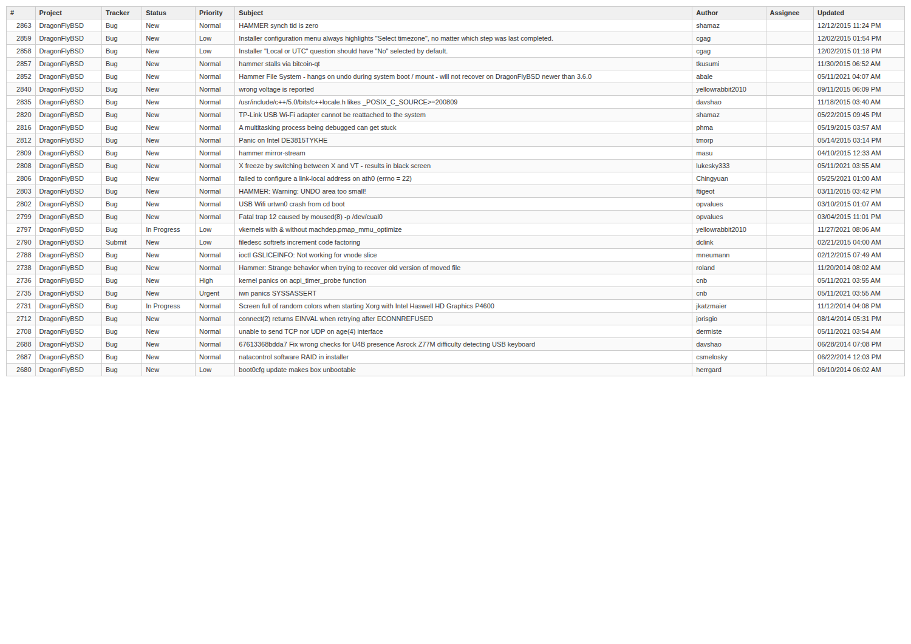| # | Project | Tracker | Status | Priority | Subject | Author | Assignee | Updated |
| --- | --- | --- | --- | --- | --- | --- | --- | --- |
| 2863 | DragonFlyBSD | Bug | New | Normal | HAMMER synch tid is zero | shamaz | | 12/12/2015 11:24 PM |
| 2859 | DragonFlyBSD | Bug | New | Low | Installer configuration menu always highlights "Select timezone", no matter which step was last completed. | cgag | | 12/02/2015 01:54 PM |
| 2858 | DragonFlyBSD | Bug | New | Low | Installer "Local or UTC" question should have "No" selected by default. | cgag | | 12/02/2015 01:18 PM |
| 2857 | DragonFlyBSD | Bug | New | Normal | hammer stalls via bitcoin-qt | tkusumi | | 11/30/2015 06:52 AM |
| 2852 | DragonFlyBSD | Bug | New | Normal | Hammer File System - hangs on undo during system boot / mount - will not recover on DragonFlyBSD newer than 3.6.0 | abale | | 05/11/2021 04:07 AM |
| 2840 | DragonFlyBSD | Bug | New | Normal | wrong voltage is reported | yellowrabbit2010 | | 09/11/2015 06:09 PM |
| 2835 | DragonFlyBSD | Bug | New | Normal | /usr/include/c++/5.0/bits/c++locale.h likes _POSIX_C_SOURCE>=200809 | davshao | | 11/18/2015 03:40 AM |
| 2820 | DragonFlyBSD | Bug | New | Normal | TP-Link USB Wi-Fi adapter cannot be reattached to the system | shamaz | | 05/22/2015 09:45 PM |
| 2816 | DragonFlyBSD | Bug | New | Normal | A multitasking process being debugged can get stuck | phma | | 05/19/2015 03:57 AM |
| 2812 | DragonFlyBSD | Bug | New | Normal | Panic on Intel DE3815TYKHE | tmorp | | 05/14/2015 03:14 PM |
| 2809 | DragonFlyBSD | Bug | New | Normal | hammer mirror-stream | masu | | 04/10/2015 12:33 AM |
| 2808 | DragonFlyBSD | Bug | New | Normal | X freeze by switching between X and VT - results in black screen | lukesky333 | | 05/11/2021 03:55 AM |
| 2806 | DragonFlyBSD | Bug | New | Normal | failed to configure a link-local address on ath0 (errno = 22) | Chingyuan | | 05/25/2021 01:00 AM |
| 2803 | DragonFlyBSD | Bug | New | Normal | HAMMER: Warning: UNDO area too small! | ftigeot | | 03/11/2015 03:42 PM |
| 2802 | DragonFlyBSD | Bug | New | Normal | USB Wifi urtwn0 crash from cd boot | opvalues | | 03/10/2015 01:07 AM |
| 2799 | DragonFlyBSD | Bug | New | Normal | Fatal trap 12 caused by moused(8) -p /dev/cual0 | opvalues | | 03/04/2015 11:01 PM |
| 2797 | DragonFlyBSD | Bug | In Progress | Low | vkernels with & without machdep.pmap_mmu_optimize | yellowrabbit2010 | | 11/27/2021 08:06 AM |
| 2790 | DragonFlyBSD | Submit | New | Low | filedesc softrefs increment code factoring | dclink | | 02/21/2015 04:00 AM |
| 2788 | DragonFlyBSD | Bug | New | Normal | ioctl GSLICEINFO: Not working for vnode slice | mneumann | | 02/12/2015 07:49 AM |
| 2738 | DragonFlyBSD | Bug | New | Normal | Hammer: Strange behavior when trying to recover old version of moved file | roland | | 11/20/2014 08:02 AM |
| 2736 | DragonFlyBSD | Bug | New | High | kernel panics on acpi_timer_probe function | cnb | | 05/11/2021 03:55 AM |
| 2735 | DragonFlyBSD | Bug | New | Urgent | iwn panics SYSSASSERT | cnb | | 05/11/2021 03:55 AM |
| 2731 | DragonFlyBSD | Bug | In Progress | Normal | Screen full of random colors when starting Xorg with Intel Haswell HD Graphics P4600 | jkatzmaier | | 11/12/2014 04:08 PM |
| 2712 | DragonFlyBSD | Bug | New | Normal | connect(2) returns EINVAL when retrying after ECONNREFUSED | jorisgio | | 08/14/2014 05:31 PM |
| 2708 | DragonFlyBSD | Bug | New | Normal | unable to send TCP nor UDP on age(4) interface | dermiste | | 05/11/2021 03:54 AM |
| 2688 | DragonFlyBSD | Bug | New | Normal | 67613368bdda7 Fix wrong checks for U4B presence Asrock Z77M difficulty detecting USB keyboard | davshao | | 06/28/2014 07:08 PM |
| 2687 | DragonFlyBSD | Bug | New | Normal | natacontrol software RAID in installer | csmelosky | | 06/22/2014 12:03 PM |
| 2680 | DragonFlyBSD | Bug | New | Low | boot0cfg update makes box unbootable | herrgard | | 06/10/2014 06:02 AM |